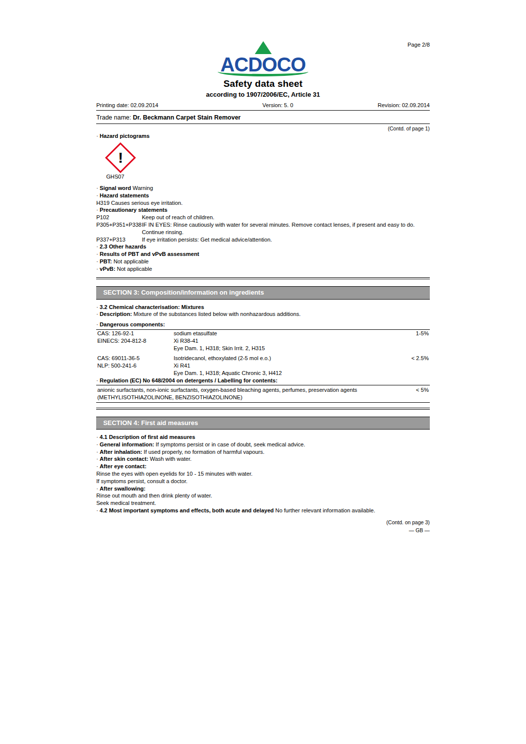Page 2/8
ACDOCO
Safety data sheet
according to 1907/2006/EC, Article 31
Printing date: 02.09.2014
Version: 5. 0
Revision: 02.09.2014
Trade name: Dr. Beckmann Carpet Stain Remover
(Contd. of page 1)
Hazard pictograms
!
GHS07
Signal word Warning
Hazard statements
H319 Causes serious eye irritation.
Precautionary statements
P102
Keep out of reach of children.
P305+P351+P338
IF IN EYES: Rinse cautiously with water for several minutes. Remove contact lenses, if present and easy to do. Continue rinsing.
P337+P313
If eye irritation persists: Get medical advice/attention.
2.3 Other hazards
Results of PBT and vPvB assessment
PBT: Not applicable
vPvB: Not applicable
SECTION 3: Composition/information on ingredients
3.2 Chemical characterisation: Mixtures
Description: Mixture of the substances listed below with nonhazardous additions.
Dangerous components:
| CAS: 126-92-1 | sodium etasulfate | 1-5% |
| EINECS: 204-812-8 | Xi R38-41 | |
| | Eye Dam. 1, H318; Skin Irrit. 2, H315 | |
| CAS: 69011-36-5 | Isotridecanol, ethoxylated (2-5 mol e.o.) | < 2.5% |
| NLP: 500-241-6 | Xi R41 | |
| | Eye Dam. 1, H318; Aquatic Chronic 3, H412 | |
Regulation (EC) No 648/2004 on detergents / Labelling for contents:
| anionic surfactants, non-ionic surfactants, oxygen-based bleaching agents, perfumes, preservation agents (METHYLISOTHIAZOLINONE, BENZISOTHIAZOLINONE) | < 5% |
SECTION 4: First aid measures
4.1 Description of first aid measures
General information: If symptoms persist or in case of doubt, seek medical advice.
After inhalation: If used properly, no formation of harmful vapours.
After skin contact: Wash with water.
After eye contact:
Rinse the eyes with open eyelids for 10 - 15 minutes with water.
If symptoms persist, consult a doctor.
After swallowing:
Rinse out mouth and then drink plenty of water.
Seek medical treatment.
4.2 Most important symptoms and effects, both acute and delayed No further relevant information available.
(Contd. on page 3)
GB